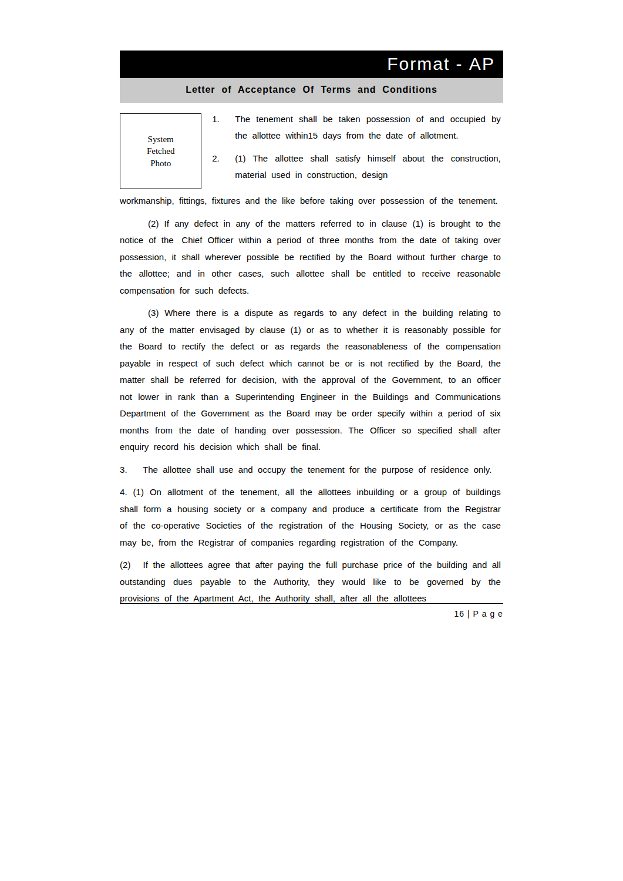Format - AP
Letter of Acceptance Of Terms and Conditions
System
Fetched
Photo
1. The tenement shall be taken possession of and occupied by the allottee within15 days from the date of allotment.
2. (1) The allottee shall satisfy himself about the construction, material used in construction, design
workmanship, fittings, fixtures and the like before taking over possession of the tenement.
(2) If any defect in any of the matters referred to in clause (1) is brought to the notice of the Chief Officer within a period of three months from the date of taking over possession, it shall wherever possible be rectified by the Board without further charge to the allottee; and in other cases, such allottee shall be entitled to receive reasonable compensation for such defects.
(3) Where there is a dispute as regards to any defect in the building relating to any of the matter envisaged by clause (1) or as to whether it is reasonably possible for the Board to rectify the defect or as regards the reasonableness of the compensation payable in respect of such defect which cannot be or is not rectified by the Board, the matter shall be referred for decision, with the approval of the Government, to an officer not lower in rank than a Superintending Engineer in the Buildings and Communications Department of the Government as the Board may be order specify within a period of six months from the date of handing over possession. The Officer so specified shall after enquiry record his decision which shall be final.
3. The allottee shall use and occupy the tenement for the purpose of residence only.
4. (1) On allotment of the tenement, all the allottees inbuilding or a group of buildings shall form a housing society or a company and produce a certificate from the Registrar of the co-operative Societies of the registration of the Housing Society, or as the case may be, from the Registrar of companies regarding registration of the Company.
(2) If the allottees agree that after paying the full purchase price of the building and all outstanding dues payable to the Authority, they would like to be governed by the provisions of the Apartment Act, the Authority shall, after all the allottees
16 | P a g e